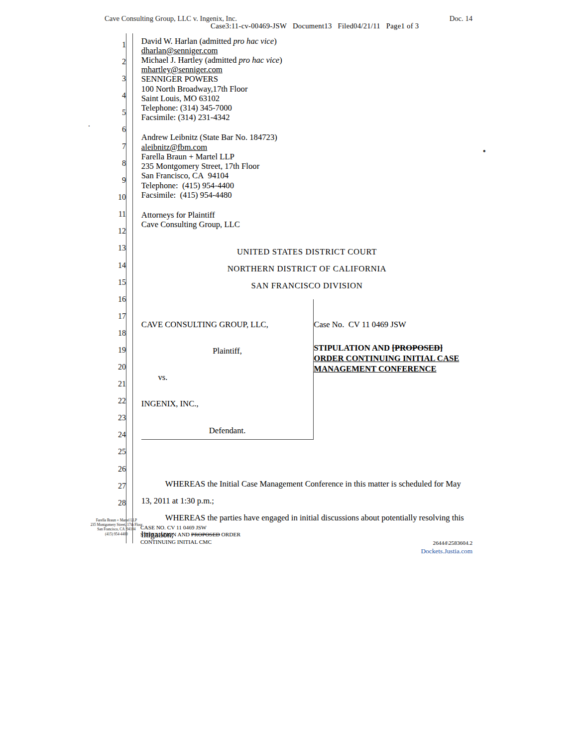Cave Consulting Group, LLC v. Ingenix, Inc.
Doc. 14
Case3:11-cv-00469-JSW Document13 Filed04/21/11 Page1 of 3
1
2
3
4
5
6
7
8
9
10
11
12
13
14
15
16
17
18
19
20
21
22
23
24
25
26
27
28
David W. Harlan (admitted pro hac vice)
dharlan@senniger.com
Michael J. Hartley (admitted pro hac vice)
mhartley@senniger.com
SENNIGER POWERS
100 North Broadway,17th Floor
Saint Louis, MO 63102
Telephone: (314) 345-7000
Facsimile: (314) 231-4342
Andrew Leibnitz (State Bar No. 184723)
aleibnitz@fbm.com
Farella Braun + Martel LLP
235 Montgomery Street, 17th Floor
San Francisco, CA 94104
Telephone: (415) 954-4400
Facsimile: (415) 954-4480
Attorneys for Plaintiff
Cave Consulting Group, LLC
UNITED STATES DISTRICT COURT
NORTHERN DISTRICT OF CALIFORNIA
SAN FRANCISCO DIVISION
| CAVE CONSULTING GROUP, LLC, Plaintiff, vs. INGENIX, INC., Defendant. | Case No. CV 11 0469 JSW STIPULATION AND [PROPOSED] ORDER CONTINUING INITIAL CASE MANAGEMENT CONFERENCE |
WHEREAS the Initial Case Management Conference in this matter is scheduled for May
13, 2011 at 1:30 p.m.;
WHEREAS the parties have engaged in initial discussions about potentially resolving this
litigation;
•
·
Farella Braun + Martel LLP
235 Montgomery Street, 17th Floor
San Francisco, CA 94104
(415) 954-4400
CASE NO. CV 11 0469 JSW
STIPULATION AND PROPOSED ORDER
CONTINUING INITIAL CMC
26444\2583604.2
Dockets.Justia.com